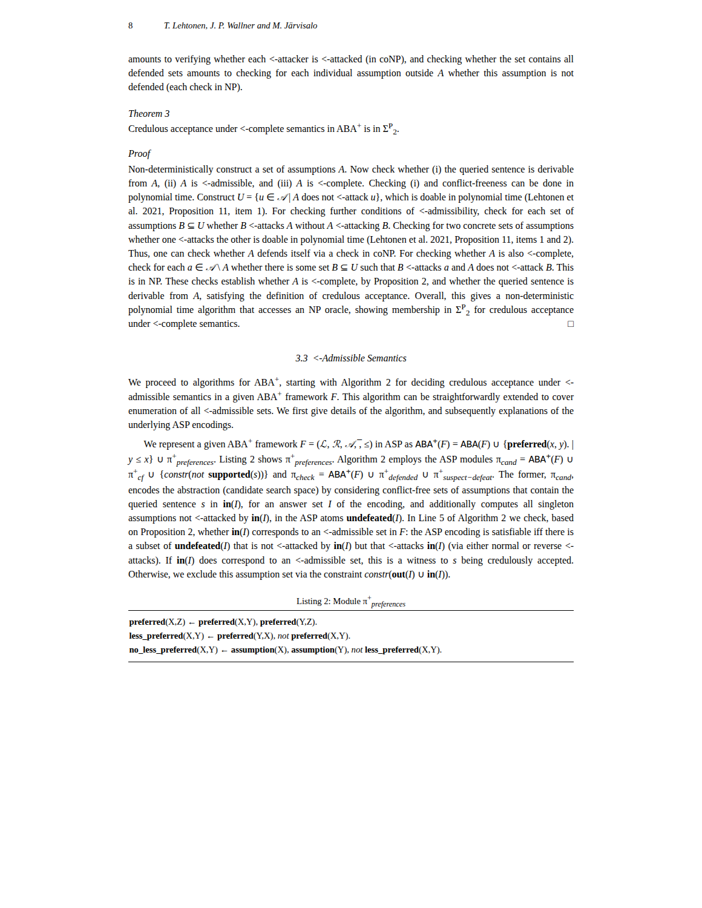8 T. Lehtonen, J. P. Wallner and M. Järvisalo
amounts to verifying whether each <-attacker is <-attacked (in coNP), and checking whether the set contains all defended sets amounts to checking for each individual assumption outside A whether this assumption is not defended (each check in NP).
Theorem 3
Credulous acceptance under <-complete semantics in ABA+ is in ΣP2.
Proof
Non-deterministically construct a set of assumptions A. Now check whether (i) the queried sentence is derivable from A, (ii) A is <-admissible, and (iii) A is <-complete. Checking (i) and conflict-freeness can be done in polynomial time. Construct U = {u ∈ 𝒜 | A does not <-attack u}, which is doable in polynomial time (Lehtonen et al. 2021, Proposition 11, item 1). For checking further conditions of <-admissibility, check for each set of assumptions B ⊆ U whether B <-attacks A without A <-attacking B. Checking for two concrete sets of assumptions whether one <-attacks the other is doable in polynomial time (Lehtonen et al. 2021, Proposition 11, items 1 and 2). Thus, one can check whether A defends itself via a check in coNP. For checking whether A is also <-complete, check for each a ∈ 𝒜 \ A whether there is some set B ⊆ U such that B <-attacks a and A does not <-attack B. This is in NP. These checks establish whether A is <-complete, by Proposition 2, and whether the queried sentence is derivable from A, satisfying the definition of credulous acceptance. Overall, this gives a non-deterministic polynomial time algorithm that accesses an NP oracle, showing membership in ΣP2 for credulous acceptance under <-complete semantics. □
3.3 <-Admissible Semantics
We proceed to algorithms for ABA+, starting with Algorithm 2 for deciding credulous acceptance under <-admissible semantics in a given ABA+ framework F. This algorithm can be straightforwardly extended to cover enumeration of all <-admissible sets. We first give details of the algorithm, and subsequently explanations of the underlying ASP encodings.
We represent a given ABA+ framework F = (ℒ, ℛ, 𝒜, ̅, ≤) in ASP as ABA+(F) = ABA(F) ∪ {preferred(x, y). | y ≤ x} ∪ π+preferences. Listing 2 shows π+preferences. Algorithm 2 employs the ASP modules πcand = ABA+(F) ∪ π+cf ∪ {constr(not supported(s))} and πcheck = ABA+(F) ∪ π+defended ∪ π+suspect−defeat. The former, πcand, encodes the abstraction (candidate search space) by considering conflict-free sets of assumptions that contain the queried sentence s in in(I), for an answer set I of the encoding, and additionally computes all singleton assumptions not <-attacked by in(I), in the ASP atoms undefeated(I). In Line 5 of Algorithm 2 we check, based on Proposition 2, whether in(I) corresponds to an <-admissible set in F: the ASP encoding is satisfiable iff there is a subset of undefeated(I) that is not <-attacked by in(I) but that <-attacks in(I) (via either normal or reverse <-attacks). If in(I) does correspond to an <-admissible set, this is a witness to s being credulously accepted. Otherwise, we exclude this assumption set via the constraint constr(out(I) ∪ in(I)).
Listing 2: Module π+preferences
preferred(X,Z) ← preferred(X,Y), preferred(Y,Z).
less_preferred(X,Y) ← preferred(Y,X), not preferred(X,Y).
no_less_preferred(X,Y) ← assumption(X), assumption(Y), not less_preferred(X,Y).